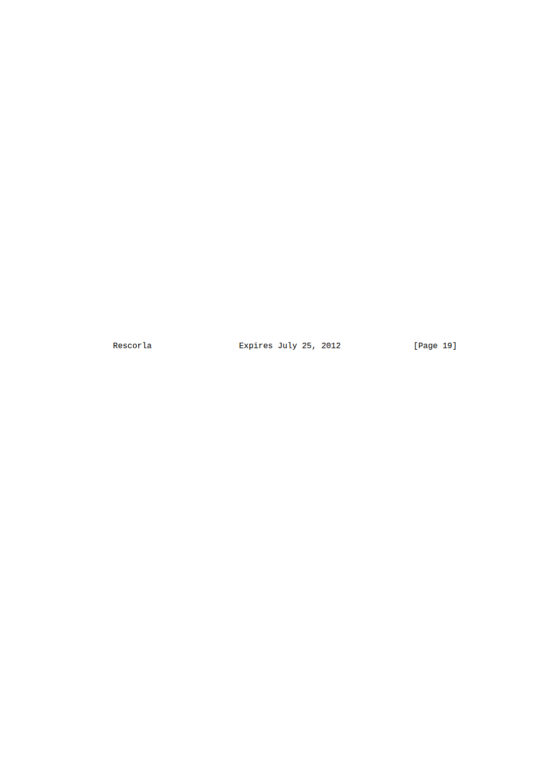Rescorla Expires July 25, 2012 [Page 19]